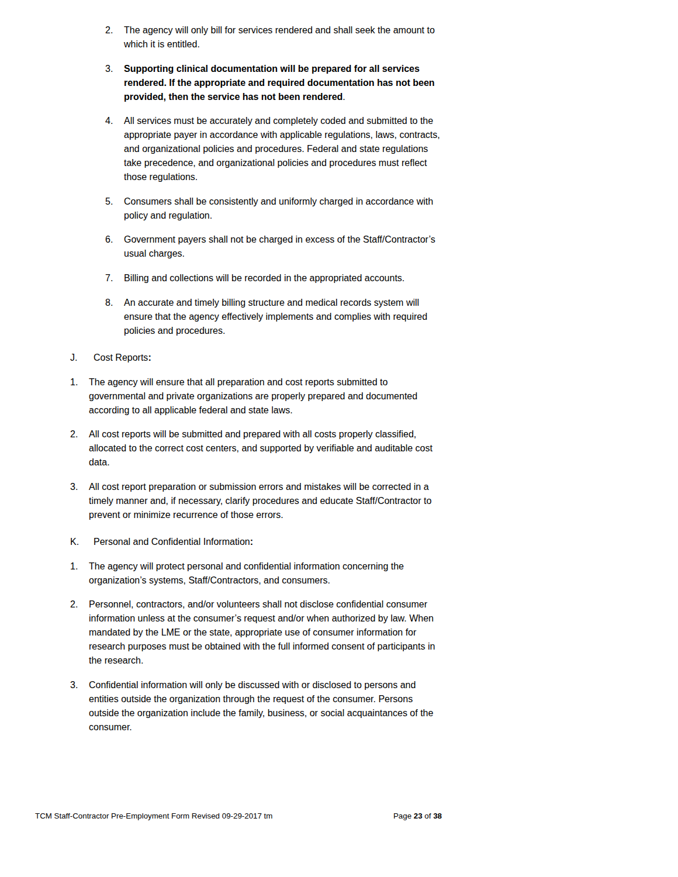2. The agency will only bill for services rendered and shall seek the amount to which it is entitled.
3. Supporting clinical documentation will be prepared for all services rendered. If the appropriate and required documentation has not been provided, then the service has not been rendered.
4. All services must be accurately and completely coded and submitted to the appropriate payer in accordance with applicable regulations, laws, contracts, and organizational policies and procedures. Federal and state regulations take precedence, and organizational policies and procedures must reflect those regulations.
5. Consumers shall be consistently and uniformly charged in accordance with policy and regulation.
6. Government payers shall not be charged in excess of the Staff/Contractor’s usual charges.
7. Billing and collections will be recorded in the appropriated accounts.
8. An accurate and timely billing structure and medical records system will ensure that the agency effectively implements and complies with required policies and procedures.
J. Cost Reports:
1. The agency will ensure that all preparation and cost reports submitted to governmental and private organizations are properly prepared and documented according to all applicable federal and state laws.
2. All cost reports will be submitted and prepared with all costs properly classified, allocated to the correct cost centers, and supported by verifiable and auditable cost data.
3. All cost report preparation or submission errors and mistakes will be corrected in a timely manner and, if necessary, clarify procedures and educate Staff/Contractor to prevent or minimize recurrence of those errors.
K. Personal and Confidential Information:
1. The agency will protect personal and confidential information concerning the organization’s systems, Staff/Contractors, and consumers.
2. Personnel, contractors, and/or volunteers shall not disclose confidential consumer information unless at the consumer’s request and/or when authorized by law. When mandated by the LME or the state, appropriate use of consumer information for research purposes must be obtained with the full informed consent of participants in the research.
3. Confidential information will only be discussed with or disclosed to persons and entities outside the organization through the request of the consumer. Persons outside the organization include the family, business, or social acquaintances of the consumer.
TCM Staff-Contractor Pre-Employment Form Revised 09-29-2017 tm Page 23 of 38